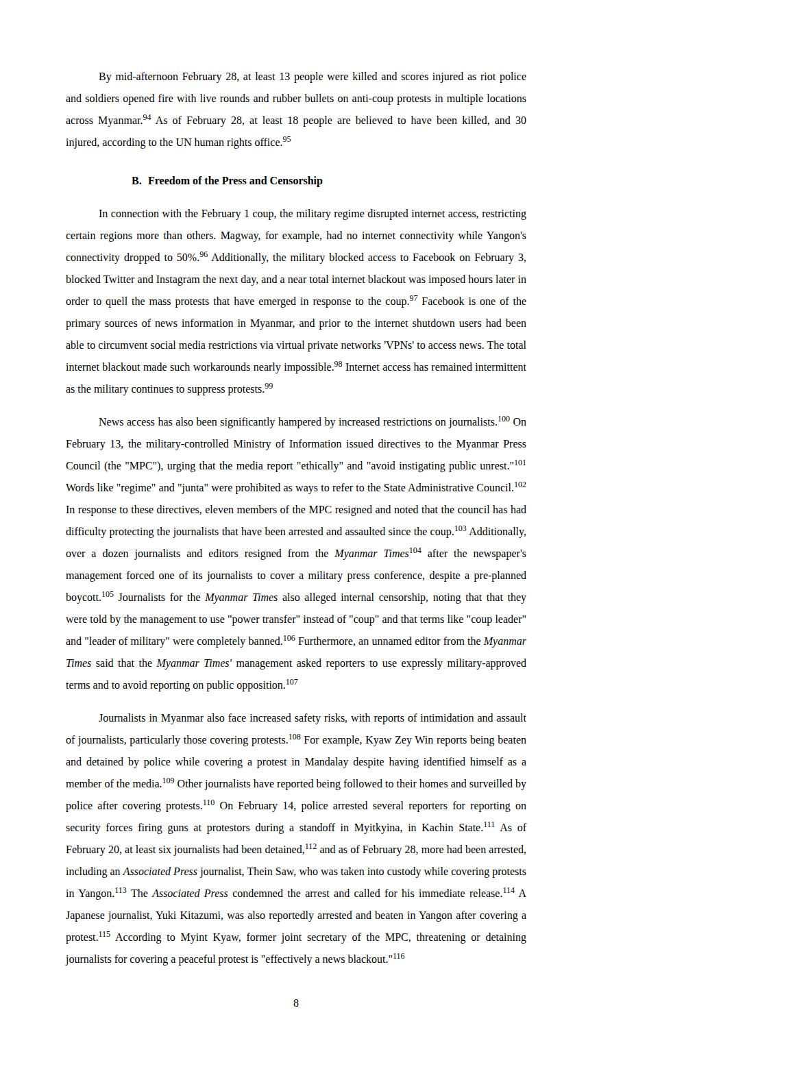By mid-afternoon February 28, at least 13 people were killed and scores injured as riot police and soldiers opened fire with live rounds and rubber bullets on anti-coup protests in multiple locations across Myanmar.94 As of February 28, at least 18 people are believed to have been killed, and 30 injured, according to the UN human rights office.95
B. Freedom of the Press and Censorship
In connection with the February 1 coup, the military regime disrupted internet access, restricting certain regions more than others. Magway, for example, had no internet connectivity while Yangon's connectivity dropped to 50%.96 Additionally, the military blocked access to Facebook on February 3, blocked Twitter and Instagram the next day, and a near total internet blackout was imposed hours later in order to quell the mass protests that have emerged in response to the coup.97 Facebook is one of the primary sources of news information in Myanmar, and prior to the internet shutdown users had been able to circumvent social media restrictions via virtual private networks 'VPNs' to access news. The total internet blackout made such workarounds nearly impossible.98 Internet access has remained intermittent as the military continues to suppress protests.99
News access has also been significantly hampered by increased restrictions on journalists.100 On February 13, the military-controlled Ministry of Information issued directives to the Myanmar Press Council (the "MPC"), urging that the media report "ethically" and "avoid instigating public unrest."101 Words like "regime" and "junta" were prohibited as ways to refer to the State Administrative Council.102 In response to these directives, eleven members of the MPC resigned and noted that the council has had difficulty protecting the journalists that have been arrested and assaulted since the coup.103 Additionally, over a dozen journalists and editors resigned from the Myanmar Times104 after the newspaper's management forced one of its journalists to cover a military press conference, despite a pre-planned boycott.105 Journalists for the Myanmar Times also alleged internal censorship, noting that that they were told by the management to use "power transfer" instead of "coup" and that terms like "coup leader" and "leader of military" were completely banned.106 Furthermore, an unnamed editor from the Myanmar Times said that the Myanmar Times' management asked reporters to use expressly military-approved terms and to avoid reporting on public opposition.107
Journalists in Myanmar also face increased safety risks, with reports of intimidation and assault of journalists, particularly those covering protests.108 For example, Kyaw Zey Win reports being beaten and detained by police while covering a protest in Mandalay despite having identified himself as a member of the media.109 Other journalists have reported being followed to their homes and surveilled by police after covering protests.110 On February 14, police arrested several reporters for reporting on security forces firing guns at protestors during a standoff in Myitkyina, in Kachin State.111 As of February 20, at least six journalists had been detained,112 and as of February 28, more had been arrested, including an Associated Press journalist, Thein Saw, who was taken into custody while covering protests in Yangon.113 The Associated Press condemned the arrest and called for his immediate release.114 A Japanese journalist, Yuki Kitazumi, was also reportedly arrested and beaten in Yangon after covering a protest.115 According to Myint Kyaw, former joint secretary of the MPC, threatening or detaining journalists for covering a peaceful protest is "effectively a news blackout."116
8